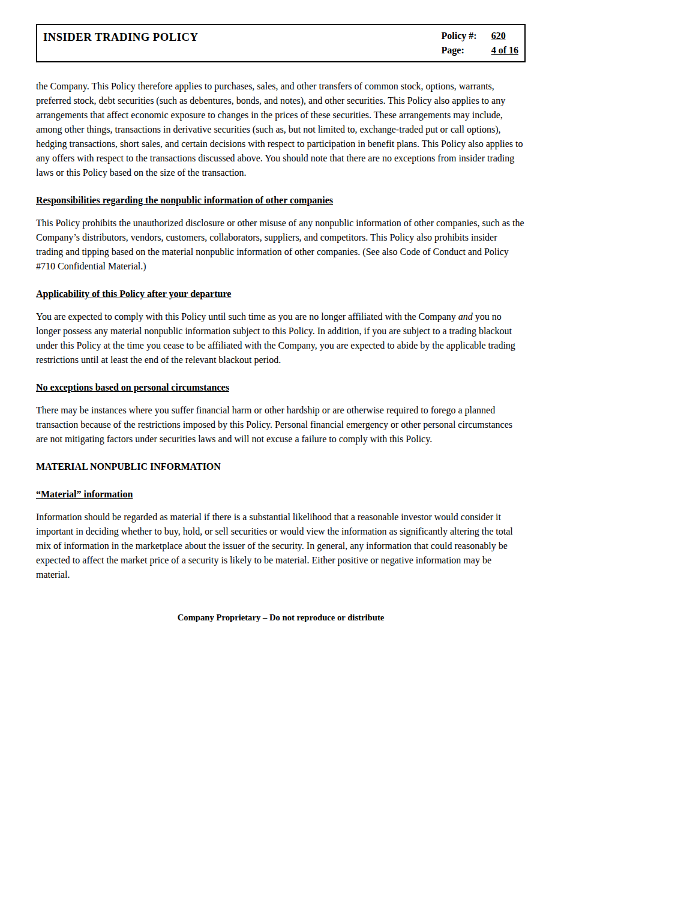INSIDER TRADING POLICY
| Policy #: | 620 |
| Page: | 4 of 16 |
the Company. This Policy therefore applies to purchases, sales, and other transfers of common stock, options, warrants, preferred stock, debt securities (such as debentures, bonds, and notes), and other securities. This Policy also applies to any arrangements that affect economic exposure to changes in the prices of these securities. These arrangements may include, among other things, transactions in derivative securities (such as, but not limited to, exchange-traded put or call options), hedging transactions, short sales, and certain decisions with respect to participation in benefit plans. This Policy also applies to any offers with respect to the transactions discussed above. You should note that there are no exceptions from insider trading laws or this Policy based on the size of the transaction.
Responsibilities regarding the nonpublic information of other companies
This Policy prohibits the unauthorized disclosure or other misuse of any nonpublic information of other companies, such as the Company’s distributors, vendors, customers, collaborators, suppliers, and competitors. This Policy also prohibits insider trading and tipping based on the material nonpublic information of other companies. (See also Code of Conduct and Policy #710 Confidential Material.)
Applicability of this Policy after your departure
You are expected to comply with this Policy until such time as you are no longer affiliated with the Company and you no longer possess any material nonpublic information subject to this Policy. In addition, if you are subject to a trading blackout under this Policy at the time you cease to be affiliated with the Company, you are expected to abide by the applicable trading restrictions until at least the end of the relevant blackout period.
No exceptions based on personal circumstances
There may be instances where you suffer financial harm or other hardship or are otherwise required to forego a planned transaction because of the restrictions imposed by this Policy. Personal financial emergency or other personal circumstances are not mitigating factors under securities laws and will not excuse a failure to comply with this Policy.
Material Nonpublic Information
“Material” information
Information should be regarded as material if there is a substantial likelihood that a reasonable investor would consider it important in deciding whether to buy, hold, or sell securities or would view the information as significantly altering the total mix of information in the marketplace about the issuer of the security. In general, any information that could reasonably be expected to affect the market price of a security is likely to be material. Either positive or negative information may be material.
Company Proprietary – Do not reproduce or distribute